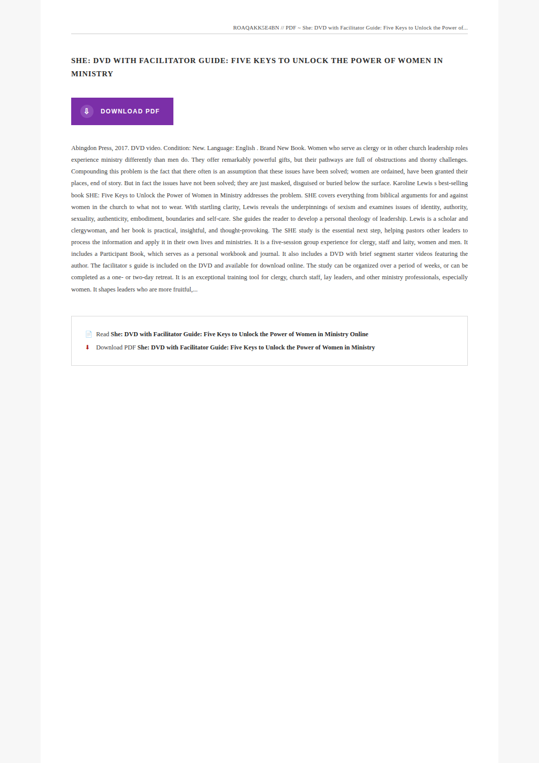ROAQAKK5E4BN // PDF ~ She: DVD with Facilitator Guide: Five Keys to Unlock the Power of...
She: DVD with Facilitator Guide: Five Keys to Unlock the Power of Women in Ministry
⇩Download PDF
Abingdon Press, 2017. DVD video. Condition: New. Language: English . Brand New Book. Women who serve as clergy or in other church leadership roles experience ministry differently than men do. They offer remarkably powerful gifts, but their pathways are full of obstructions and thorny challenges. Compounding this problem is the fact that there often is an assumption that these issues have been solved; women are ordained, have been granted their places, end of story. But in fact the issues have not been solved; they are just masked, disguised or buried below the surface. Karoline Lewis s best-selling book SHE: Five Keys to Unlock the Power of Women in Ministry addresses the problem. SHE covers everything from biblical arguments for and against women in the church to what not to wear. With startling clarity, Lewis reveals the underpinnings of sexism and examines issues of identity, authority, sexuality, authenticity, embodiment, boundaries and self-care. She guides the reader to develop a personal theology of leadership. Lewis is a scholar and clergywoman, and her book is practical, insightful, and thought-provoking. The SHE study is the essential next step, helping pastors other leaders to process the information and apply it in their own lives and ministries. It is a five-session group experience for clergy, staff and laity, women and men. It includes a Participant Book, which serves as a personal workbook and journal. It also includes a DVD with brief segment starter videos featuring the author. The facilitator s guide is included on the DVD and available for download online. The study can be organized over a period of weeks, or can be completed as a one- or two-day retreat. It is an exceptional training tool for clergy, church staff, lay leaders, and other ministry professionals, especially women. It shapes leaders who are more fruitful,...
📄 Read She: DVD with Facilitator Guide: Five Keys to Unlock the Power of Women in Ministry Online
⬇ Download PDF She: DVD with Facilitator Guide: Five Keys to Unlock the Power of Women in Ministry